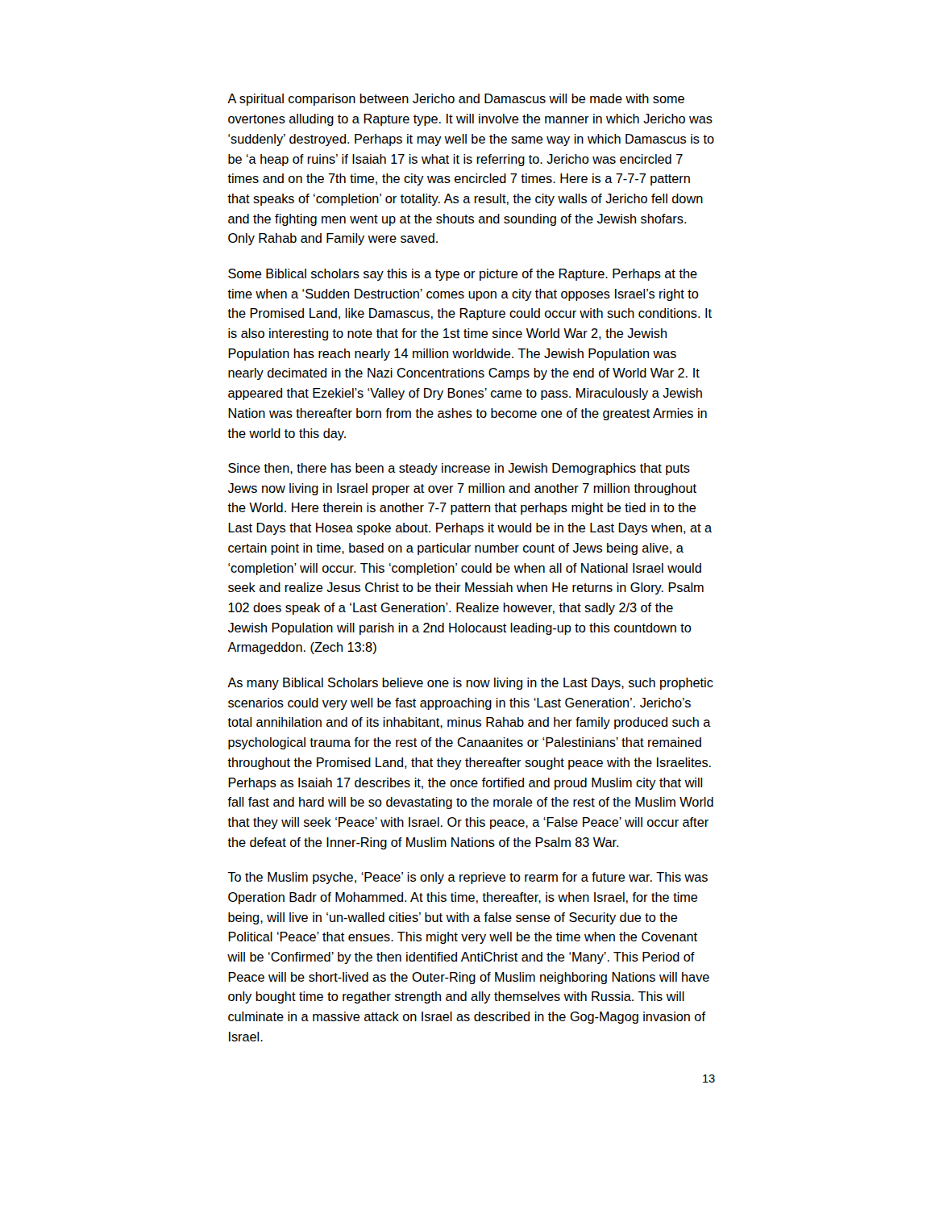A spiritual comparison between Jericho and Damascus will be made with some overtones alluding to a Rapture type. It will involve the manner in which Jericho was ‘suddenly’ destroyed. Perhaps it may well be the same way in which Damascus is to be ‘a heap of ruins’ if Isaiah 17 is what it is referring to. Jericho was encircled 7 times and on the 7th time, the city was encircled 7 times. Here is a 7-7-7 pattern that speaks of ‘completion’ or totality. As a result, the city walls of Jericho fell down and the fighting men went up at the shouts and sounding of the Jewish shofars. Only Rahab and Family were saved.
Some Biblical scholars say this is a type or picture of the Rapture. Perhaps at the time when a ‘Sudden Destruction’ comes upon a city that opposes Israel’s right to the Promised Land, like Damascus, the Rapture could occur with such conditions. It is also interesting to note that for the 1st time since World War 2, the Jewish Population has reach nearly 14 million worldwide. The Jewish Population was nearly decimated in the Nazi Concentrations Camps by the end of World War 2. It appeared that Ezekiel’s ‘Valley of Dry Bones’ came to pass. Miraculously a Jewish Nation was thereafter born from the ashes to become one of the greatest Armies in the world to this day.
Since then, there has been a steady increase in Jewish Demographics that puts Jews now living in Israel proper at over 7 million and another 7 million throughout the World. Here therein is another 7-7 pattern that perhaps might be tied in to the Last Days that Hosea spoke about. Perhaps it would be in the Last Days when, at a certain point in time, based on a particular number count of Jews being alive, a ‘completion’ will occur. This ‘completion’ could be when all of National Israel would seek and realize Jesus Christ to be their Messiah when He returns in Glory. Psalm 102 does speak of a ‘Last Generation’. Realize however, that sadly 2/3 of the Jewish Population will parish in a 2nd Holocaust leading-up to this countdown to Armageddon. (Zech 13:8)
As many Biblical Scholars believe one is now living in the Last Days, such prophetic scenarios could very well be fast approaching in this ‘Last Generation’. Jericho’s total annihilation and of its inhabitant, minus Rahab and her family produced such a psychological trauma for the rest of the Canaanites or ‘Palestinians’ that remained throughout the Promised Land, that they thereafter sought peace with the Israelites. Perhaps as Isaiah 17 describes it, the once fortified and proud Muslim city that will fall fast and hard will be so devastating to the morale of the rest of the Muslim World that they will seek ‘Peace’ with Israel. Or this peace, a ‘False Peace’ will occur after the defeat of the Inner-Ring of Muslim Nations of the Psalm 83 War.
To the Muslim psyche, ‘Peace’ is only a reprieve to rearm for a future war. This was Operation Badr of Mohammed. At this time, thereafter, is when Israel, for the time being, will live in ‘un-walled cities’ but with a false sense of Security due to the Political ‘Peace’ that ensues. This might very well be the time when the Covenant will be ‘Confirmed’ by the then identified AntiChrist and the ‘Many’. This Period of Peace will be short-lived as the Outer-Ring of Muslim neighboring Nations will have only bought time to regather strength and ally themselves with Russia. This will culminate in a massive attack on Israel as described in the Gog-Magog invasion of Israel.
13